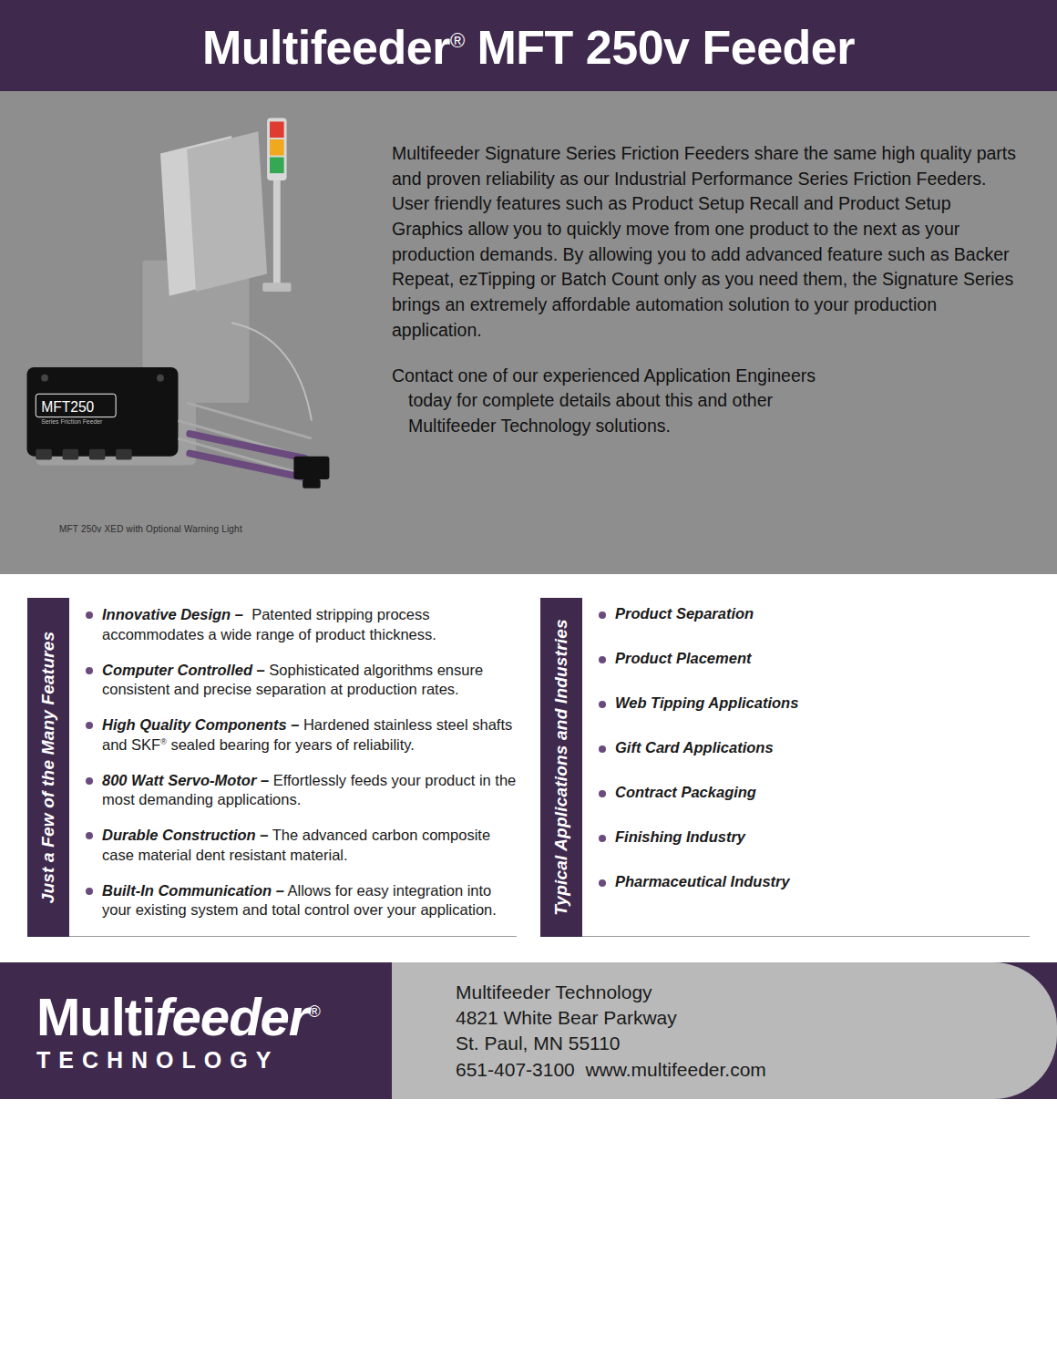Multifeeder® MFT 250v Feeder
MFT 250v XED with Optional Warning Light
Multifeeder Signature Series Friction Feeders share the same high quality parts and proven reliability as our Industrial Performance Series Friction Feeders. User friendly features such as Product Setup Recall and Product Setup Graphics allow you to quickly move from one product to the next as your production demands. By allowing you to add advanced feature such as Backer Repeat, ezTipping or Batch Count only as you need them, the Signature Series brings an extremely affordable automation solution to your production application.
Contact one of our experienced Application Engineers
today for complete details about this and other Multifeeder Technology solutions.
Just a Few of the Many Features
Innovative Design – Patented stripping process accommodates a wide range of product thickness.
Computer Controlled – Sophisticated algorithms ensure consistent and precise separation at production rates.
High Quality Components – Hardened stainless steel shafts and SKF® sealed bearing for years of reliability.
800 Watt Servo-Motor – Effortlessly feeds your product in the most demanding applications.
Durable Construction – The advanced carbon composite case material dent resistant material.
Built-In Communication – Allows for easy integration into your existing system and total control over your application.
Typical Applications and Industries
Product Separation
Product Placement
Web Tipping Applications
Gift Card Applications
Contract Packaging
Finishing Industry
Pharmaceutical Industry
Multi feeder®
TECHNOLOGY
Multifeeder Technology
4821 White Bear Parkway
St. Paul, MN 55110
651-407-3100 www.multifeeder.com